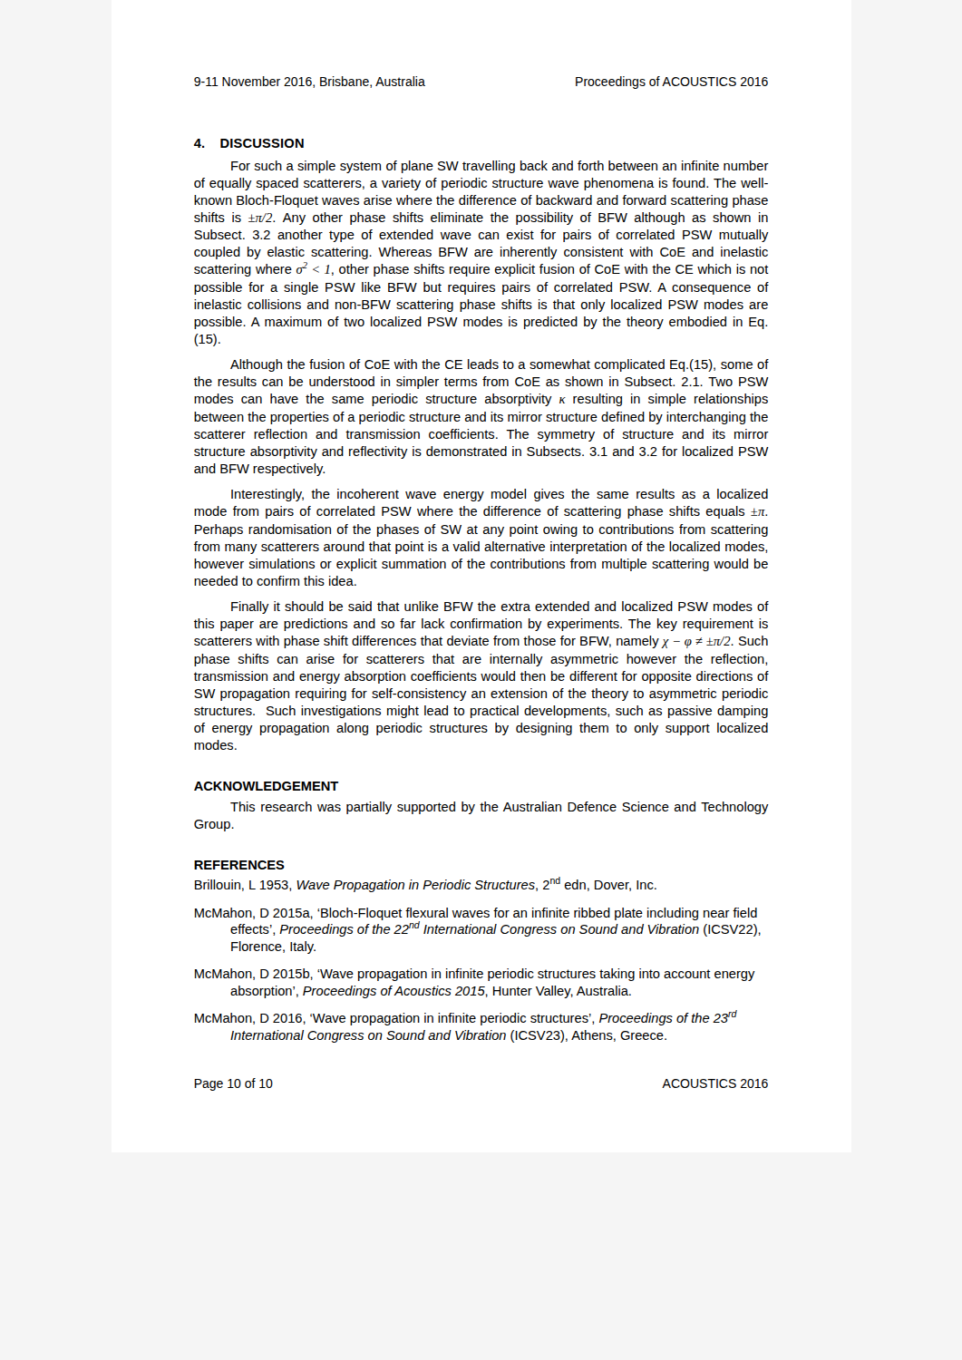9-11 November 2016, Brisbane, Australia
Proceedings of ACOUSTICS 2016
4. DISCUSSION
For such a simple system of plane SW travelling back and forth between an infinite number of equally spaced scatterers, a variety of periodic structure wave phenomena is found. The well-known Bloch-Floquet waves arise where the difference of backward and forward scattering phase shifts is ±π/2. Any other phase shifts eliminate the possibility of BFW although as shown in Subsect. 3.2 another type of extended wave can exist for pairs of correlated PSW mutually coupled by elastic scattering. Whereas BFW are inherently consistent with CoE and inelastic scattering where σ2 < 1, other phase shifts require explicit fusion of CoE with the CE which is not possible for a single PSW like BFW but requires pairs of correlated PSW. A consequence of inelastic collisions and non-BFW scattering phase shifts is that only localized PSW modes are possible. A maximum of two localized PSW modes is predicted by the theory embodied in Eq.(15).
Although the fusion of CoE with the CE leads to a somewhat complicated Eq.(15), some of the results can be understood in simpler terms from CoE as shown in Subsect. 2.1. Two PSW modes can have the same periodic structure absorptivity κ resulting in simple relationships between the properties of a periodic structure and its mirror structure defined by interchanging the scatterer reflection and transmission coefficients. The symmetry of structure and its mirror structure absorptivity and reflectivity is demonstrated in Subsects. 3.1 and 3.2 for localized PSW and BFW respectively.
Interestingly, the incoherent wave energy model gives the same results as a localized mode from pairs of correlated PSW where the difference of scattering phase shifts equals ±π. Perhaps randomisation of the phases of SW at any point owing to contributions from scattering from many scatterers around that point is a valid alternative interpretation of the localized modes, however simulations or explicit summation of the contributions from multiple scattering would be needed to confirm this idea.
Finally it should be said that unlike BFW the extra extended and localized PSW modes of this paper are predictions and so far lack confirmation by experiments. The key requirement is scatterers with phase shift differences that deviate from those for BFW, namely χ − φ ≠ ±π/2. Such phase shifts can arise for scatterers that are internally asymmetric however the reflection, transmission and energy absorption coefficients would then be different for opposite directions of SW propagation requiring for self-consistency an extension of the theory to asymmetric periodic structures. Such investigations might lead to practical developments, such as passive damping of energy propagation along periodic structures by designing them to only support localized modes.
ACKNOWLEDGEMENT
This research was partially supported by the Australian Defence Science and Technology Group.
REFERENCES
Brillouin, L 1953, Wave Propagation in Periodic Structures, 2nd edn, Dover, Inc.
McMahon, D 2015a, ‘Bloch-Floquet flexural waves for an infinite ribbed plate including near field effects’, Proceedings of the 22nd International Congress on Sound and Vibration (ICSV22), Florence, Italy.
McMahon, D 2015b, ‘Wave propagation in infinite periodic structures taking into account energy absorption’, Proceedings of Acoustics 2015, Hunter Valley, Australia.
McMahon, D 2016, ‘Wave propagation in infinite periodic structures’, Proceedings of the 23rd International Congress on Sound and Vibration (ICSV23), Athens, Greece.
Page 10 of 10
ACOUSTICS 2016